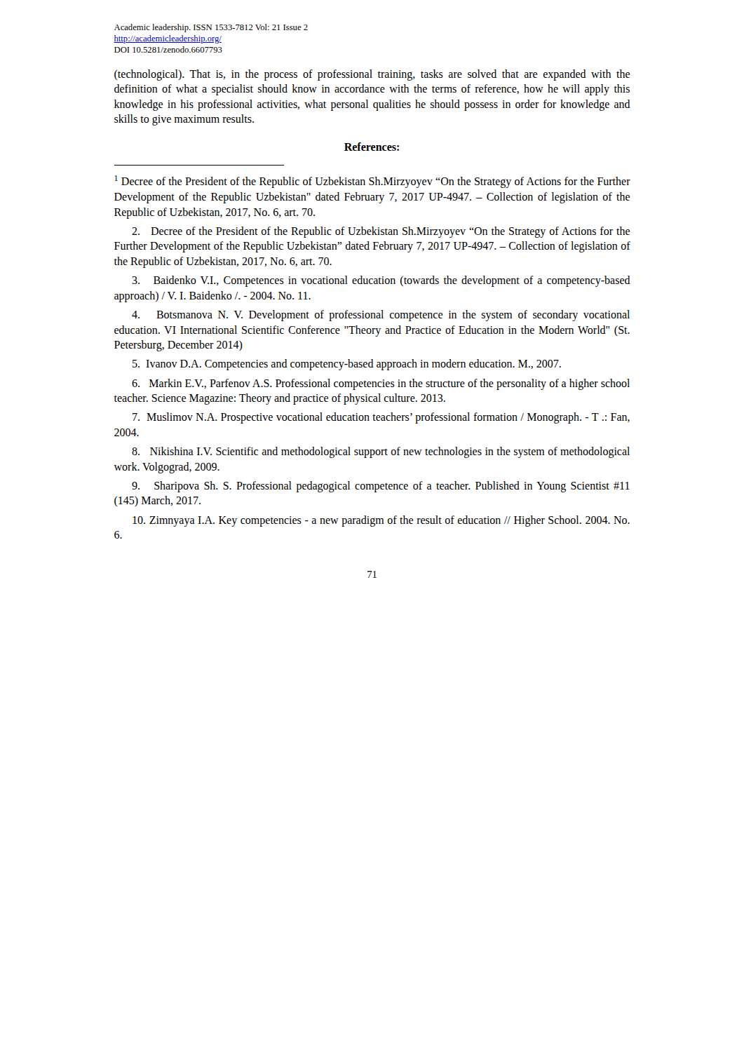Academic leadership. ISSN 1533-7812 Vol: 21 Issue 2
http://academicleadership.org/
DOI 10.5281/zenodo.6607793
(technological). That is, in the process of professional training, tasks are solved that are expanded with the definition of what a specialist should know in accordance with the terms of reference, how he will apply this knowledge in his professional activities, what personal qualities he should possess in order for knowledge and skills to give maximum results.
References:
1 Decree of the President of the Republic of Uzbekistan Sh.Mirzyoyev “On the Strategy of Actions for the Further Development of the Republic Uzbekistan" dated February 7, 2017 UP-4947. – Collection of legislation of the Republic of Uzbekistan, 2017, No. 6, art. 70.
2. Decree of the President of the Republic of Uzbekistan Sh.Mirzyoyev “On the Strategy of Actions for the Further Development of the Republic Uzbekistan” dated February 7, 2017 UP-4947. – Collection of legislation of the Republic of Uzbekistan, 2017, No. 6, art. 70.
3. Baidenko V.I., Competences in vocational education (towards the development of a competency-based approach) / V. I. Baidenko /. - 2004. No. 11.
4. Botsmanova N. V. Development of professional competence in the system of secondary vocational education. VI International Scientific Conference "Theory and Practice of Education in the Modern World" (St. Petersburg, December 2014)
5. Ivanov D.A. Competencies and competency-based approach in modern education. M., 2007.
6. Markin E.V., Parfenov A.S. Professional competencies in the structure of the personality of a higher school teacher. Science Magazine: Theory and practice of physical culture. 2013.
7. Muslimov N.A. Prospective vocational education teachers’ professional formation / Monograph. - T .: Fan, 2004.
8. Nikishina I.V. Scientific and methodological support of new technologies in the system of methodological work. Volgograd, 2009.
9. Sharipova Sh. S. Professional pedagogical competence of a teacher. Published in Young Scientist #11 (145) March, 2017.
10. Zimnyaya I.A. Key competencies - a new paradigm of the result of education // Higher School. 2004. No. 6.
71